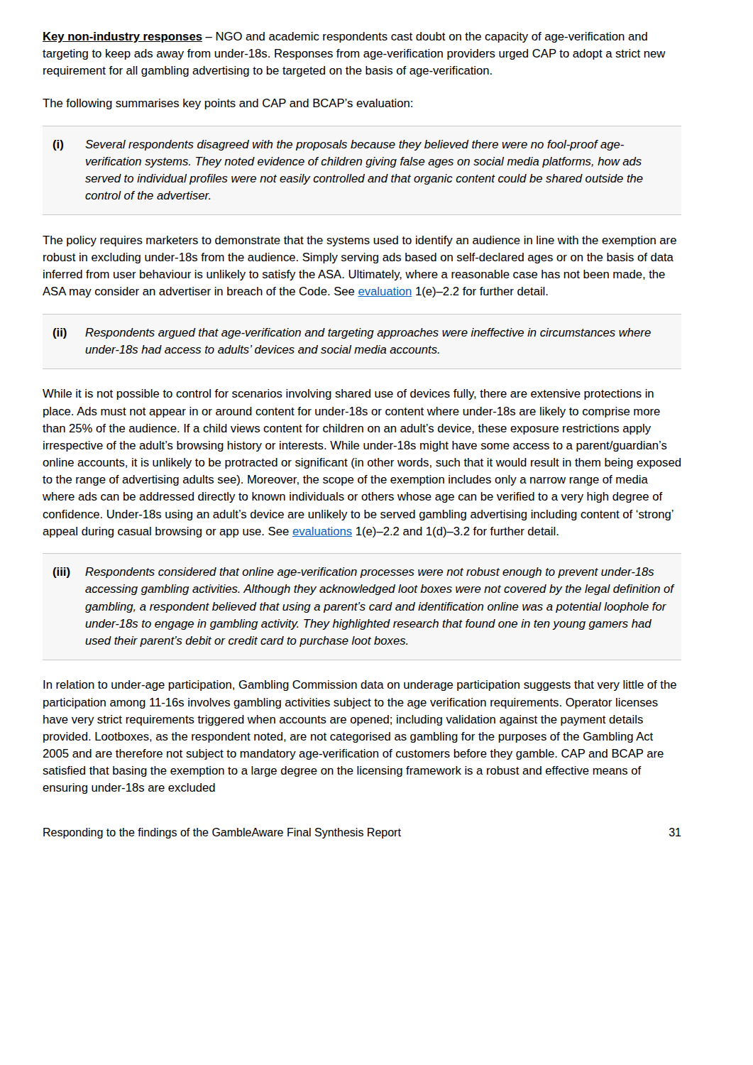Key non-industry responses – NGO and academic respondents cast doubt on the capacity of age-verification and targeting to keep ads away from under-18s. Responses from age-verification providers urged CAP to adopt a strict new requirement for all gambling advertising to be targeted on the basis of age-verification.
The following summarises key points and CAP and BCAP’s evaluation:
(i)
Several respondents disagreed with the proposals because they believed there were no fool-proof age-verification systems. They noted evidence of children giving false ages on social media platforms, how ads served to individual profiles were not easily controlled and that organic content could be shared outside the control of the advertiser.
The policy requires marketers to demonstrate that the systems used to identify an audience in line with the exemption are robust in excluding under-18s from the audience. Simply serving ads based on self-declared ages or on the basis of data inferred from user behaviour is unlikely to satisfy the ASA. Ultimately, where a reasonable case has not been made, the ASA may consider an advertiser in breach of the Code. See evaluation 1(e)–2.2 for further detail.
(ii)
Respondents argued that age-verification and targeting approaches were ineffective in circumstances where under-18s had access to adults’ devices and social media accounts.
While it is not possible to control for scenarios involving shared use of devices fully, there are extensive protections in place. Ads must not appear in or around content for under-18s or content where under-18s are likely to comprise more than 25% of the audience. If a child views content for children on an adult’s device, these exposure restrictions apply irrespective of the adult’s browsing history or interests. While under-18s might have some access to a parent/guardian’s online accounts, it is unlikely to be protracted or significant (in other words, such that it would result in them being exposed to the range of advertising adults see). Moreover, the scope of the exemption includes only a narrow range of media where ads can be addressed directly to known individuals or others whose age can be verified to a very high degree of confidence. Under-18s using an adult’s device are unlikely to be served gambling advertising including content of ‘strong’ appeal during casual browsing or app use. See evaluations 1(e)–2.2 and 1(d)–3.2 for further detail.
(iii)
Respondents considered that online age-verification processes were not robust enough to prevent under-18s accessing gambling activities. Although they acknowledged loot boxes were not covered by the legal definition of gambling, a respondent believed that using a parent’s card and identification online was a potential loophole for under-18s to engage in gambling activity. They highlighted research that found one in ten young gamers had used their parent’s debit or credit card to purchase loot boxes.
In relation to under-age participation, Gambling Commission data on underage participation suggests that very little of the participation among 11-16s involves gambling activities subject to the age verification requirements. Operator licenses have very strict requirements triggered when accounts are opened; including validation against the payment details provided. Lootboxes, as the respondent noted, are not categorised as gambling for the purposes of the Gambling Act 2005 and are therefore not subject to mandatory age-verification of customers before they gamble. CAP and BCAP are satisfied that basing the exemption to a large degree on the licensing framework is a robust and effective means of ensuring under-18s are excluded
Responding to the findings of the GambleAware Final Synthesis Report 31